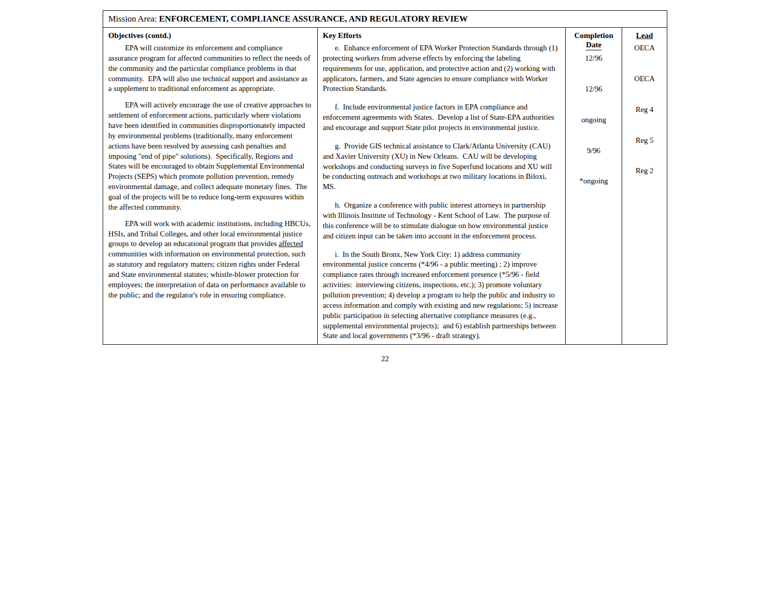| Mission Area: ENFORCEMENT, COMPLIANCE ASSURANCE, AND REGULATORY REVIEW |
| Objectives (contd.) EPA will customize its enforcement and compliance assurance program for affected communities to reflect the needs of the community and the particular compliance problems in that community. EPA will also use technical support and assistance as a supplement to traditional enforcement as appropriate. EPA will actively encourage the use of creative approaches to settlement of enforcement actions, particularly where violations have been identified in communities disproportionately impacted by environmental problems (traditionally, many enforcement actions have been resolved by assessing cash penalties and imposing "end of pipe" solutions). Specifically, Regions and States will be encouraged to obtain Supplemental Environmental Projects (SEPS) which promote pollution prevention, remedy environmental damage, and collect adequate monetary fines. The goal of the projects will be to reduce long-term exposures within the affected community. EPA will work with academic institutions, including HBCUs, HSIs, and Tribal Colleges, and other local environmental justice groups to develop an educational program that provides affected communities with information on environmental protection, such as statutory and regulatory matters; citizen rights under Federal and State environmental statutes; whistle-blower protection for employees; the interpretation of data on performance available to the public; and the regulator's role in ensuring compliance. | Key Efforts e. Enhance enforcement of EPA Worker Protection Standards through (1) protecting workers from adverse effects by enforcing the labeling requirements for use, application, and protective action and (2) working with applicators, farmers, and State agencies to ensure compliance with Worker Protection Standards. f. Include environmental justice factors in EPA compliance and enforcement agreements with States. Develop a list of State-EPA authorities and encourage and support State pilot projects in environmental justice. g. Provide GIS technical assistance to Clark/Atlanta University (CAU) and Xavier University (XU) in New Orleans. CAU will be developing workshops and conducting surveys in five Superfund locations and XU will be conducting outreach and workshops at two military locations in Biloxi, MS. h. Organize a conference with public interest attorneys in partnership with Illinois Institute of Technology - Kent School of Law. The purpose of this conference will be to stimulate dialogue on how environmental justice and citizen input can be taken into account in the enforcement process. i. In the South Bronx, New York City: 1) address community environmental justice concerns (*4/96 - a public meeting) ; 2) improve compliance rates through increased enforcement presence (*5/96 - field activities: interviewing citizens, inspections, etc.); 3) promote voluntary pollution prevention; 4) develop a program to help the public and industry to access information and comply with existing and new regulations; 5) increase public participation in selecting alternative compliance measures (e.g., supplemental environmental projects); and 6) establish partnerships between State and local governments (*3/96 - draft strategy). | Completion Date 12/96 12/96 ongoing 9/96 *ongoing | Lead OECA OECA Reg 4 Reg 5 Reg 2 |
22